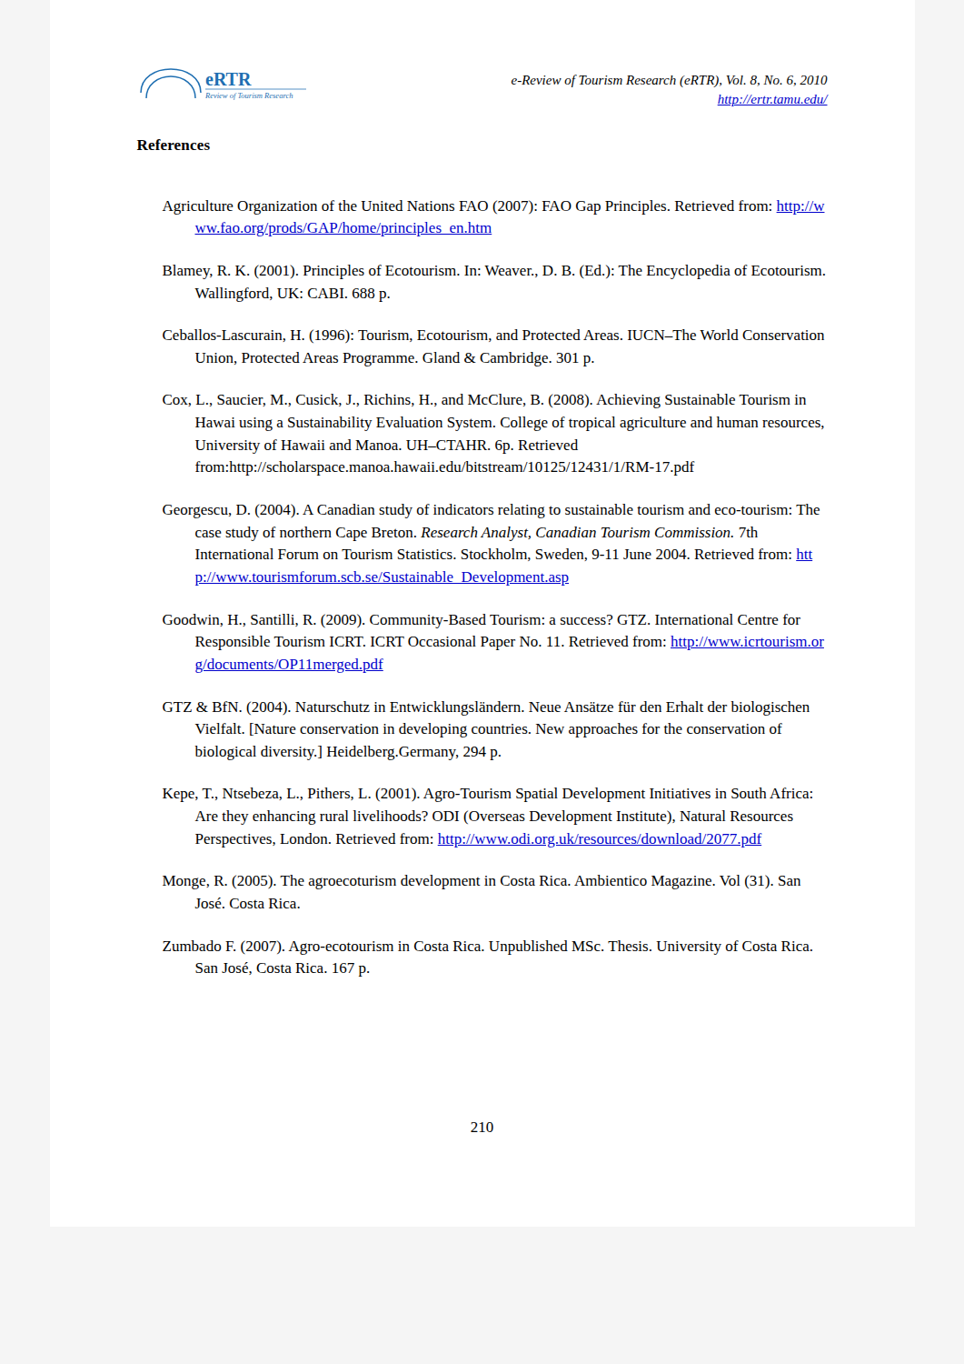eRTR e-Review of Tourism Research eRTR Review of Tourism Research
e-Review of Tourism Research (eRTR), Vol. 8, No. 6, 2010
http://ertr.tamu.edu/
References
Agriculture Organization of the United Nations FAO (2007): FAO Gap Principles. Retrieved from: http://www.fao.org/prods/GAP/home/principles_en.htm
Blamey, R. K. (2001). Principles of Ecotourism. In: Weaver., D. B. (Ed.): The Encyclopedia of Ecotourism. Wallingford, UK: CABI. 688 p.
Ceballos-Lascurain, H. (1996): Tourism, Ecotourism, and Protected Areas. IUCN–The World Conservation Union, Protected Areas Programme. Gland & Cambridge. 301 p.
Cox, L., Saucier, M., Cusick, J., Richins, H., and McClure, B. (2008). Achieving Sustainable Tourism in Hawai using a Sustainability Evaluation System. College of tropical agriculture and human resources, University of Hawaii and Manoa. UH–CTAHR. 6p. Retrieved from:http://scholarspace.manoa.hawaii.edu/bitstream/10125/12431/1/RM-17.pdf
Georgescu, D. (2004). A Canadian study of indicators relating to sustainable tourism and eco-tourism: The case study of northern Cape Breton. Research Analyst, Canadian Tourism Commission. 7th International Forum on Tourism Statistics. Stockholm, Sweden, 9-11 June 2004. Retrieved from: http://www.tourismforum.scb.se/Sustainable_Development.asp
Goodwin, H., Santilli, R. (2009). Community-Based Tourism: a success? GTZ. International Centre for Responsible Tourism ICRT. ICRT Occasional Paper No. 11. Retrieved from: http://www.icrtourism.org/documents/OP11merged.pdf
GTZ & BfN. (2004). Naturschutz in Entwicklungsländern. Neue Ansätze für den Erhalt der biologischen Vielfalt. [Nature conservation in developing countries. New approaches for the conservation of biological diversity.] Heidelberg.Germany, 294 p.
Kepe, T., Ntsebeza, L., Pithers, L. (2001). Agro-Tourism Spatial Development Initiatives in South Africa: Are they enhancing rural livelihoods? ODI (Overseas Development Institute), Natural Resources Perspectives, London. Retrieved from: http://www.odi.org.uk/resources/download/2077.pdf
Monge, R. (2005). The agroecoturism development in Costa Rica. Ambientico Magazine. Vol (31). San José. Costa Rica.
Zumbado F. (2007). Agro-ecotourism in Costa Rica. Unpublished MSc. Thesis. University of Costa Rica. San José, Costa Rica. 167 p.
210